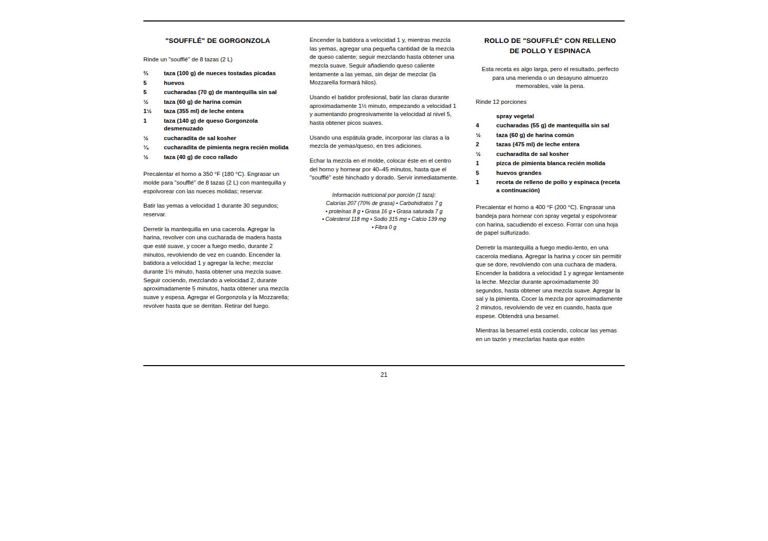"SOUFFLÉ" DE GORGONZOLA
Rinde un "soufflé" de 8 tazas (2 L)
| ⅔ | taza (100 g) de nueces tostadas picadas |
| 5 | huevos |
| 5 | cucharadas (70 g) de mantequilla sin sal |
| ½ | taza (60 g) de harina común |
| 1½ | taza (355 ml) de leche entera |
| 1 | taza (140 g) de queso Gorgonzola desmenuzado |
| ½ | cucharadita de sal kosher |
| ¼ | cucharadita de pimienta negra recién molida |
| ½ | taza (40 g) de coco rallado |
Precalentar el horno a 350 °F (180 °C). Engrasar un molde para "soufflé" de 8 tazas (2 L) con mantequilla y espolvorear con las nueces molidas; reservar.
Batir las yemas a velocidad 1 durante 30 segundos; reservar.
Derretir la mantequilla en una cacerola. Agregar la harina, revolver con una cucharada de madera hasta que esté suave, y cocer a fuego medio, durante 2 minutos, revolviendo de vez en cuando. Encender la batidora a velocidad 1 y agregar la leche; mezclar durante 1½ minuto, hasta obtener una mezcla suave. Seguir cociendo, mezclando a velocidad 2, durante aproximadamente 5 minutos, hasta obtener una mezcla suave y espesa. Agregar el Gorgonzola y la Mozzarella; revolver hasta que se derritan. Retirar del fuego.
Encender la batidora a velocidad 1 y, mientras mezcla las yemas, agregar una pequeña cantidad de la mezcla de queso caliente; seguir mezclando hasta obtener una mezcla suave. Seguir añadiendo queso caliente lentamente a las yemas, sin dejar de mezclar (la Mozzarella formará hilos).
Usando el batidor profesional, batir las claras durante aproximadamente 1½ minuto, empezando a velocidad 1 y aumentando progresivamente la velocidad al nivel 5, hasta obtener picos suaves.
Usando una espátula grade, incorporar las claras a la mezcla de yemas/queso, en tres adiciones.
Echar la mezcla en el molde, colocar éste en el centro del horno y hornear por 40–45 minutos, hasta que el "soufflé" esté hinchado y dorado. Servir inmediatamente.
Información nutricional por porción (1 taza):
Calorías 207 (70% de grasa) • Carbohidratos 7 g
• proteínas 8 g • Grasa 16 g • Grasa saturada 7 g
• Colesterol 118 mg • Sodio 315 mg • Calcio 139 mg
• Fibra 0 g
ROLLO DE "SOUFFLÉ" CON RELLENO
DE POLLO Y ESPINACA
Esta receta es algo larga, pero el resultado, perfecto para una merienda o un desayuno almuerzo memorables, vale la pena.
Rinde 12 porciones
| | spray vegetal |
| 4 | cucharadas (55 g) de mantequilla sin sal |
| ½ | taza (60 g) de harina común |
| 2 | tazas (475 ml) de leche entera |
| ½ | cucharadita de sal kosher |
| 1 | pizca de pimienta blanca recién molida |
| 5 | huevos grandes |
| 1 | receta de relleno de pollo y espinaca (receta a continuación) |
Precalentar el horno a 400 °F (200 °C). Engrasar una bandeja para hornear con spray vegetal y espolvorear con harina, sacudiendo el exceso. Forrar con una hoja de papel sulfurizado.
Derretir la mantequilla a fuego medio-lento, en una cacerola mediana. Agregar la harina y cocer sin permitir que se dore, revolviendo con una cuchara de madera. Encender la batidora a velocidad 1 y agregar lentamente la leche. Mezclar durante aproximadamente 30 segundos, hasta obtener una mezcla suave. Agregar la sal y la pimienta. Cocer la mezcla por aproximadamente 2 minutos, revolviendo de vez en cuando, hasta que espese. Obtendrá una besamel.
Mientras la besamel está cociendo, colocar las yemas en un tazón y mezclarlas hasta que estén
21